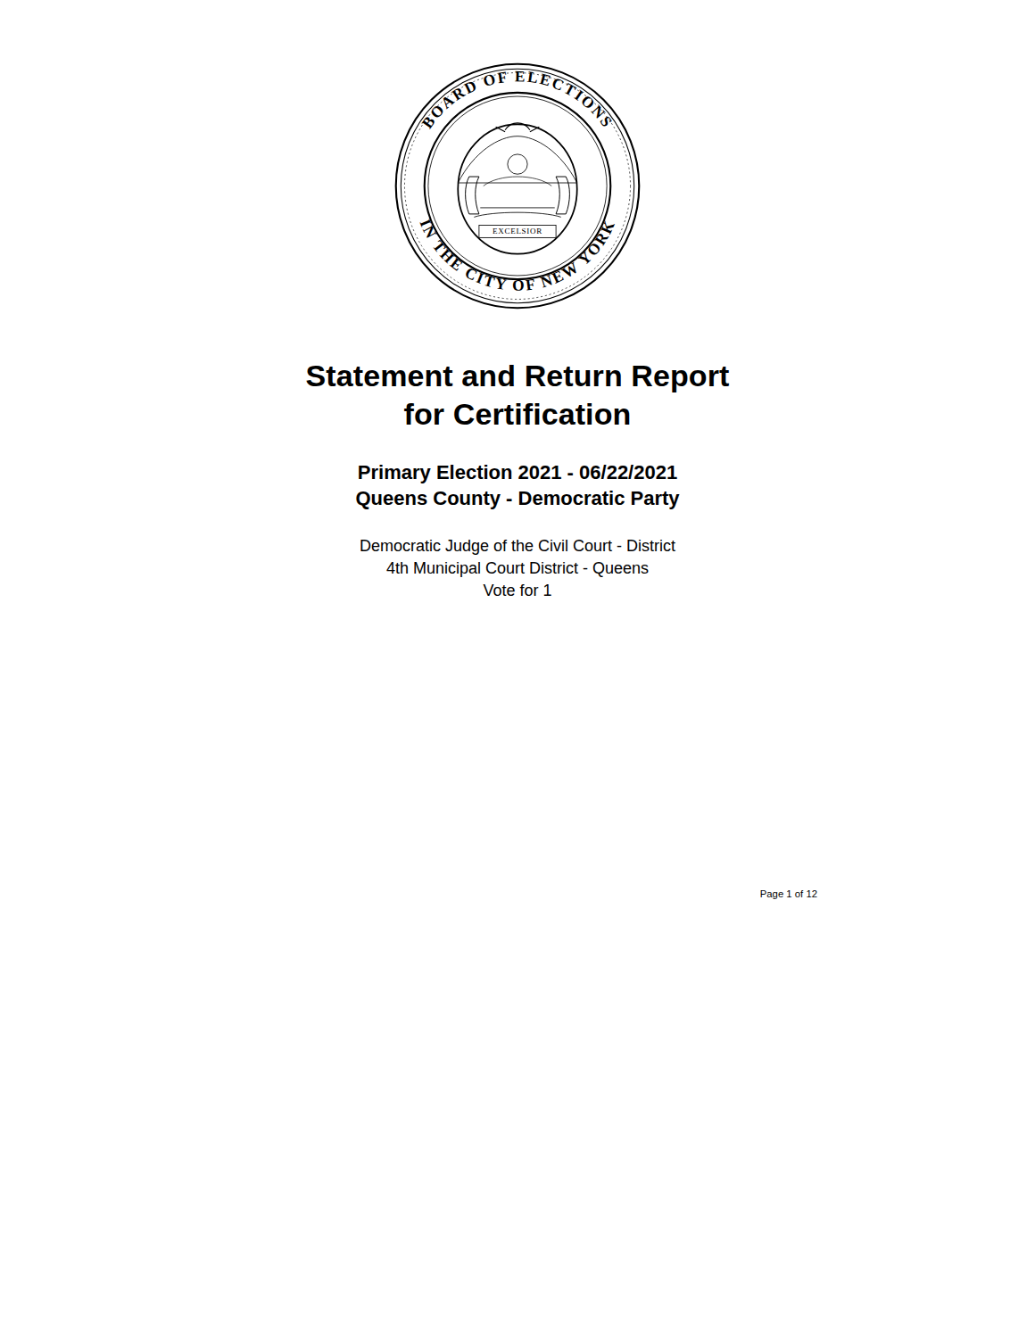Statement and Return Report
for Certification
Primary Election 2021 - 06/22/2021
Queens County - Democratic Party
Democratic Judge of the Civil Court - District
4th Municipal Court District - Queens
Vote for 1
Page 1 of 12